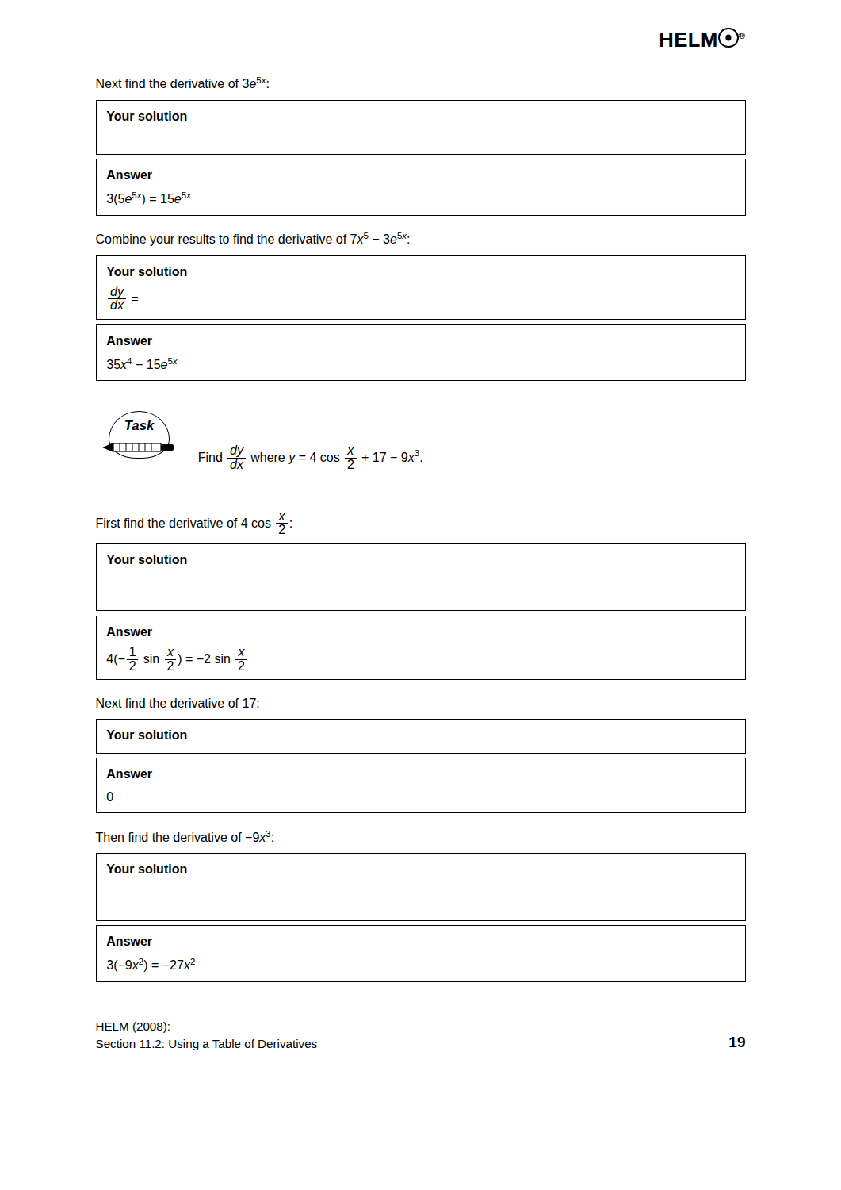HELM®
Next find the derivative of 3e5x:
Your solution
Answer
3(5e5x) = 15e5x
Combine your results to find the derivative of 7x5 − 3e5x:
Your solution
dy dx =
Answer
35x4 − 15e5x
Task
Find dy dx where y = 4 cos x 2 + 17 − 9x3.
First find the derivative of 4 cos x 2:
Your solution
Answer
4(−12 sin x 2) = −2 sin x 2
Next find the derivative of 17:
Your solution
Answer
0
Then find the derivative of −9x3:
Your solution
Answer
3(−9x2) = −27x2
HELM (2008):
Section 11.2: Using a Table of Derivatives
19